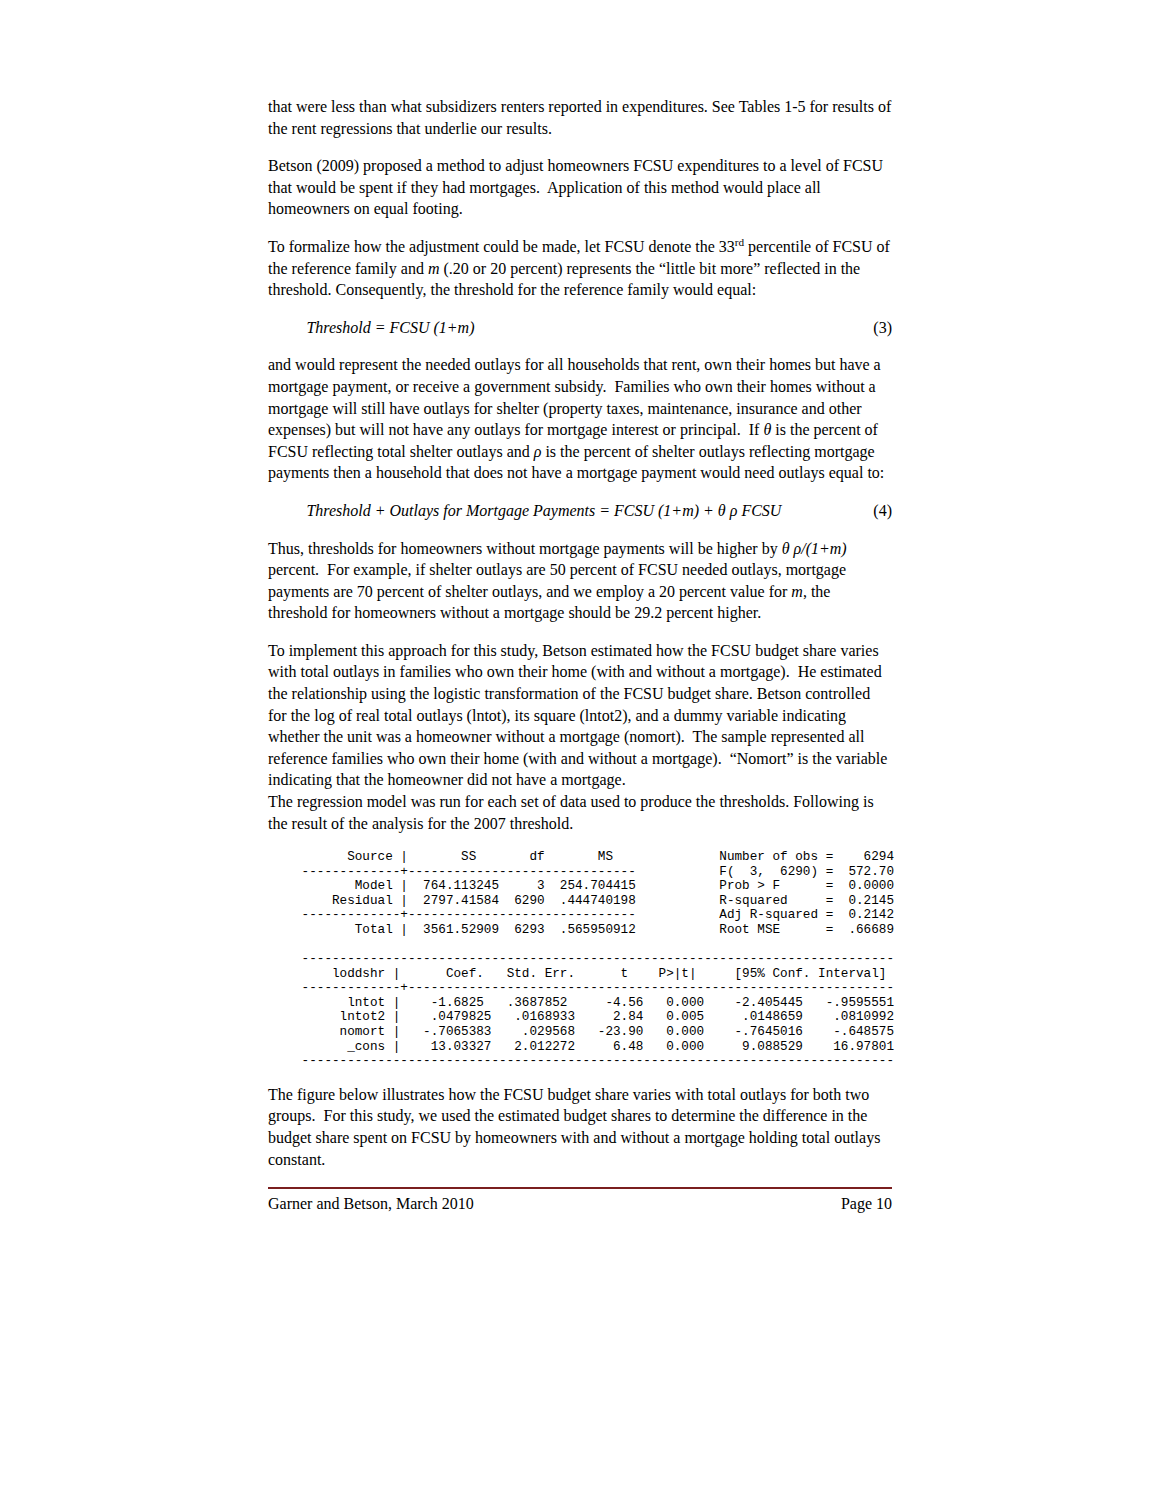that were less than what subsidizers renters reported in expenditures. See Tables 1-5 for results of the rent regressions that underlie our results.
Betson (2009) proposed a method to adjust homeowners FCSU expenditures to a level of FCSU that would be spent if they had mortgages. Application of this method would place all homeowners on equal footing.
To formalize how the adjustment could be made, let FCSU denote the 33rd percentile of FCSU of the reference family and m (.20 or 20 percent) represents the “little bit more” reflected in the threshold. Consequently, the threshold for the reference family would equal:
Threshold = FCSU (1+m) (3)
and would represent the needed outlays for all households that rent, own their homes but have a mortgage payment, or receive a government subsidy. Families who own their homes without a mortgage will still have outlays for shelter (property taxes, maintenance, insurance and other expenses) but will not have any outlays for mortgage interest or principal. If θ is the percent of FCSU reflecting total shelter outlays and ρ is the percent of shelter outlays reflecting mortgage payments then a household that does not have a mortgage payment would need outlays equal to:
Threshold + Outlays for Mortgage Payments = FCSU (1+m) + θ ρ FCSU (4)
Thus, thresholds for homeowners without mortgage payments will be higher by θ ρ/(1+m) percent. For example, if shelter outlays are 50 percent of FCSU needed outlays, mortgage payments are 70 percent of shelter outlays, and we employ a 20 percent value for m, the threshold for homeowners without a mortgage should be 29.2 percent higher.
To implement this approach for this study, Betson estimated how the FCSU budget share varies with total outlays in families who own their home (with and without a mortgage). He estimated the relationship using the logistic transformation of the FCSU budget share. Betson controlled for the log of real total outlays (lntot), its square (lntot2), and a dummy variable indicating whether the unit was a homeowner without a mortgage (nomort). The sample represented all reference families who own their home (with and without a mortgage). “Nomort” is the variable indicating that the homeowner did not have a mortgage.
The regression model was run for each set of data used to produce the thresholds. Following is the result of the analysis for the 2007 threshold.
      Source |       SS       df       MS              Number of obs =    6294
-------------+------------------------------           F(  3,  6290) =  572.70
       Model |  764.113245     3  254.704415           Prob > F      =  0.0000
    Residual |  2797.41584  6290  .444740198           R-squared     =  0.2145
-------------+------------------------------           Adj R-squared =  0.2142
       Total |  3561.52909  6293  .565950912           Root MSE      =  .66689

------------------------------------------------------------------------------
    loddshr |      Coef.   Std. Err.      t    P>|t|     [95% Conf. Interval]
-------------+----------------------------------------------------------------
      lntot |    -1.6825   .3687852     -4.56   0.000    -2.405445   -.9595551
     lntot2 |    .0479825   .0168933     2.84   0.005     .0148659    .0810992
     nomort |   -.7065383    .029568   -23.90   0.000    -.7645016    -.648575
      _cons |    13.03327   2.012272     6.48   0.000     9.088529    16.97801
------------------------------------------------------------------------------
The figure below illustrates how the FCSU budget share varies with total outlays for both two groups. For this study, we used the estimated budget shares to determine the difference in the budget share spent on FCSU by homeowners with and without a mortgage holding total outlays constant.
Garner and Betson, March 2010 Page 10